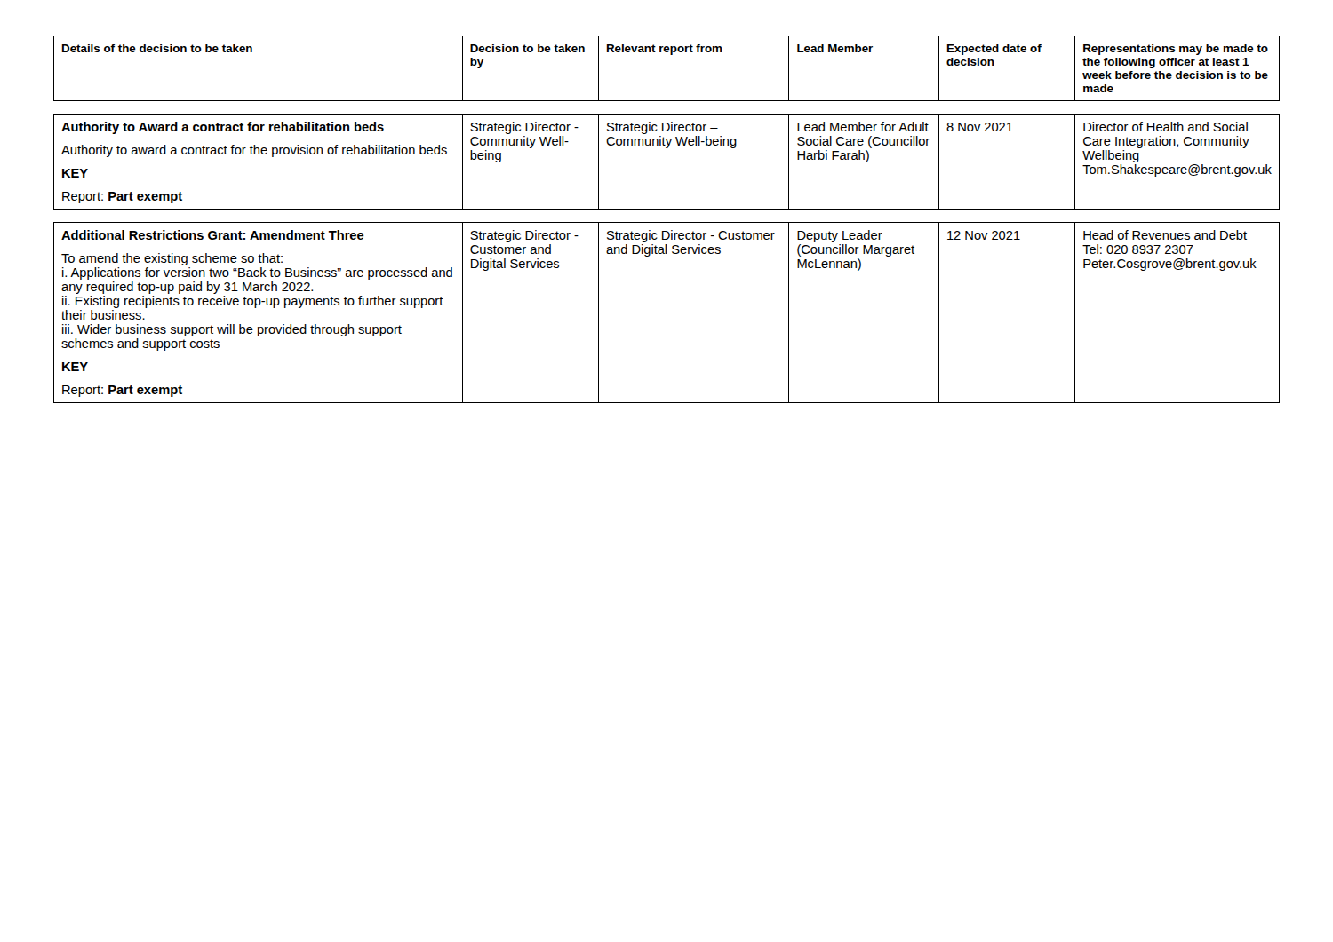| Details of the decision to be taken | Decision to be taken by | Relevant report from | Lead Member | Expected date of decision | Representations may be made to the following officer at least 1 week before the decision is to be made |
| --- | --- | --- | --- | --- | --- |
| Authority to Award a contract for rehabilitation beds Authority to award a contract for the provision of rehabilitation beds KEY Report: Part exempt | Strategic Director - Community Well-being | Strategic Director – Community Well-being | Lead Member for Adult Social Care (Councillor Harbi Farah) | 8 Nov 2021 | Director of Health and Social Care Integration, Community Wellbeing Tom.Shakespeare@brent.gov.uk |
| Additional Restrictions Grant: Amendment Three To amend the existing scheme so that: i. Applications for version two “Back to Business” are processed and any required top-up paid by 31 March 2022. ii. Existing recipients to receive top-up payments to further support their business. iii. Wider business support will be provided through support schemes and support costs KEY Report: Part exempt | Strategic Director - Customer and Digital Services | Strategic Director - Customer and Digital Services | Deputy Leader (Councillor Margaret McLennan) | 12 Nov 2021 | Head of Revenues and Debt Tel: 020 8937 2307 Peter.Cosgrove@brent.gov.uk |